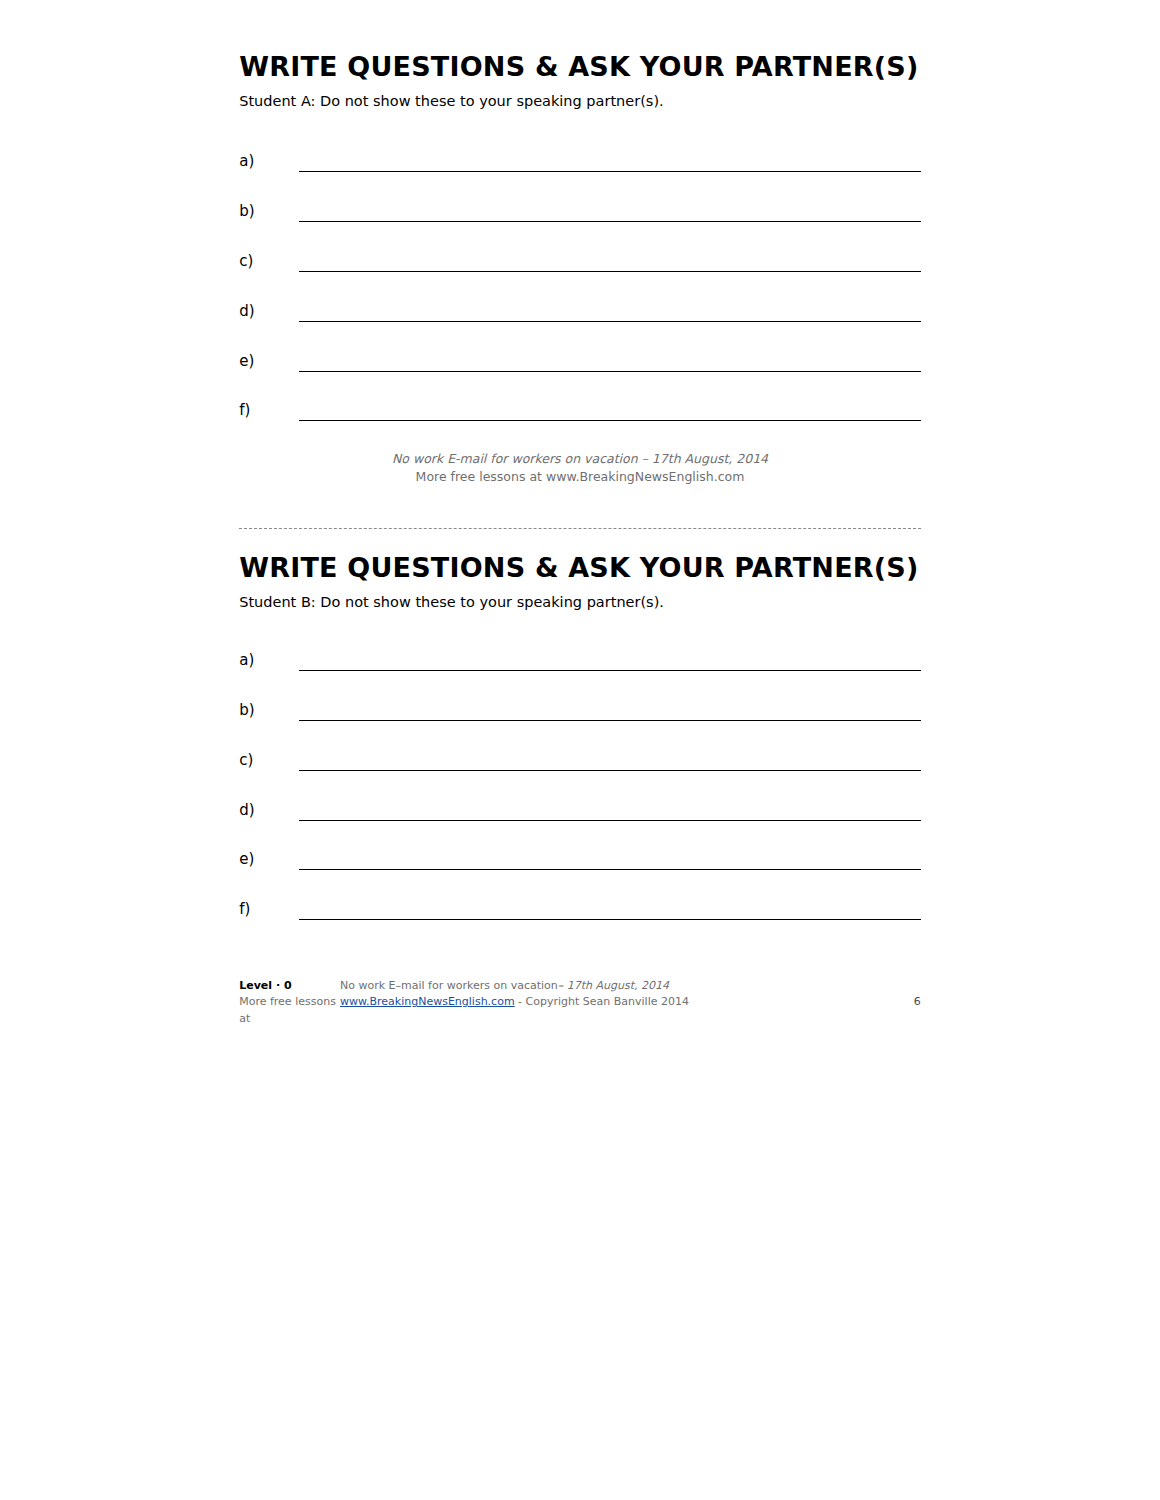WRITE QUESTIONS & ASK YOUR PARTNER(S)
Student A: Do not show these to your speaking partner(s).
a)
b)
c)
d)
e)
f)
No work E-mail for workers on vacation – 17th August, 2014
More free lessons at www.BreakingNewsEnglish.com
WRITE QUESTIONS & ASK YOUR PARTNER(S)
Student B: Do not show these to your speaking partner(s).
a)
b)
c)
d)
e)
f)
Level · 0
No work E–mail for workers on vacation– 17th August, 2014
More free lessons at
www.BreakingNewsEnglish.com - Copyright Sean Banville 2014
6